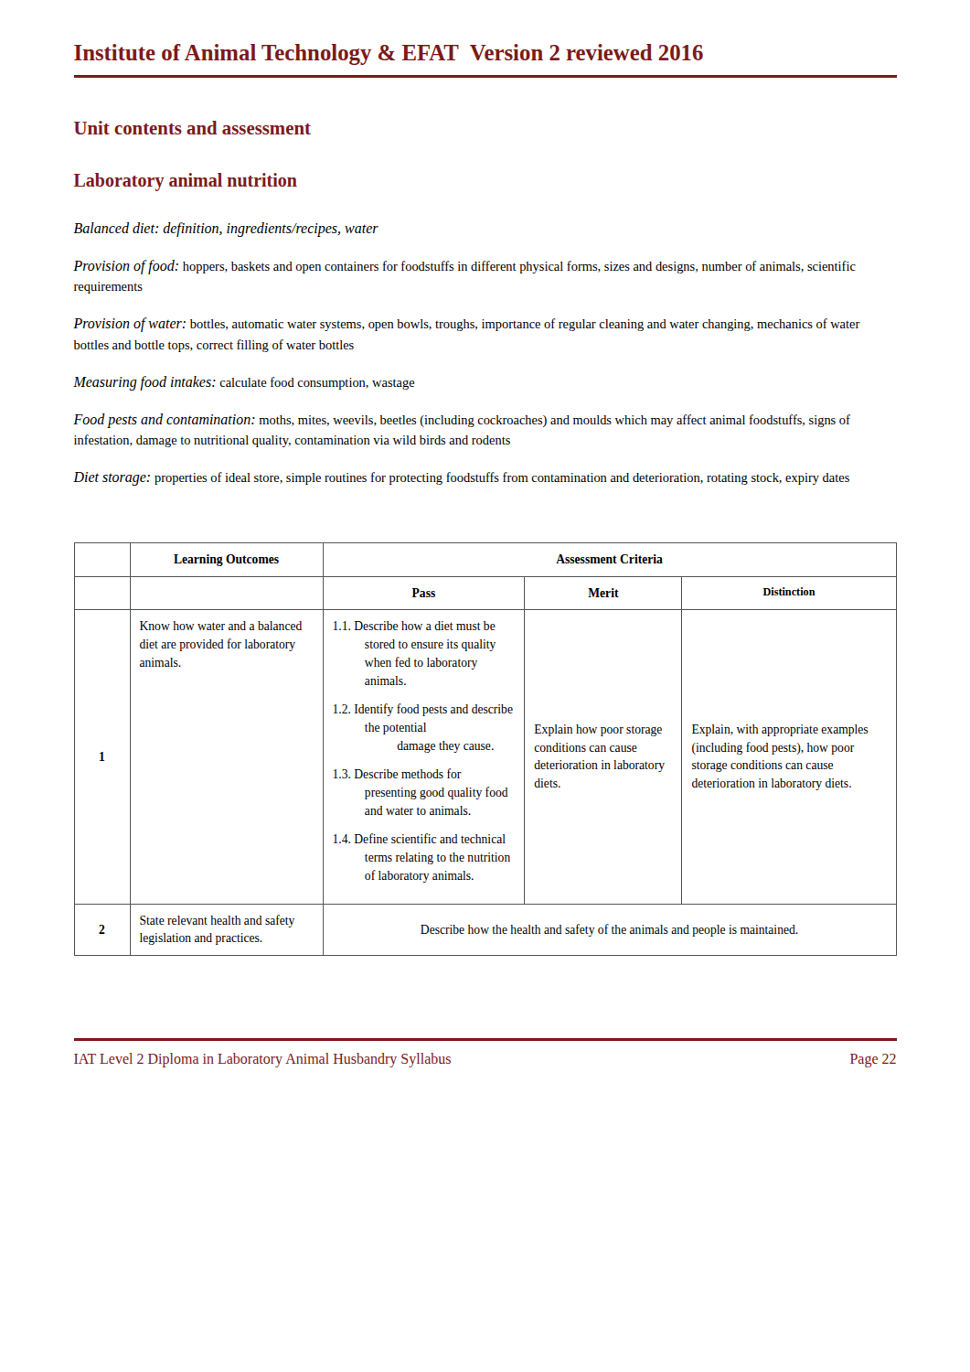Institute of Animal Technology & EFAT Version 2 reviewed 2016
Unit contents and assessment
Laboratory animal nutrition
Balanced diet: definition, ingredients/recipes, water
Provision of food: hoppers, baskets and open containers for foodstuffs in different physical forms, sizes and designs, number of animals, scientific requirements
Provision of water: bottles, automatic water systems, open bowls, troughs, importance of regular cleaning and water changing, mechanics of water bottles and bottle tops, correct filling of water bottles
Measuring food intakes: calculate food consumption, wastage
Food pests and contamination: moths, mites, weevils, beetles (including cockroaches) and moulds which may affect animal foodstuffs, signs of infestation, damage to nutritional quality, contamination via wild birds and rodents
Diet storage: properties of ideal store, simple routines for protecting foodstuffs from contamination and deterioration, rotating stock, expiry dates
| | Learning Outcomes | Assessment Criteria |
| --- | --- | --- |
| | | Pass | Merit | Distinction |
| 1 | Know how water and a balanced diet are provided for laboratory animals. | 1.1. Describe how a diet must be stored to ensure its quality when fed to laboratory animals. 1.2. Identify food pests and describe the potential damage they cause. 1.3. Describe methods for presenting good quality food and water to animals. 1.4. Define scientific and technical terms relating to the nutrition of laboratory animals. | Explain how poor storage conditions can cause deterioration in laboratory diets. | Explain, with appropriate examples (including food pests), how poor storage conditions can cause deterioration in laboratory diets. |
| 2 | State relevant health and safety legislation and practices. | Describe how the health and safety of the animals and people is maintained. |
IAT Level 2 Diploma in Laboratory Animal Husbandry Syllabus Page 22